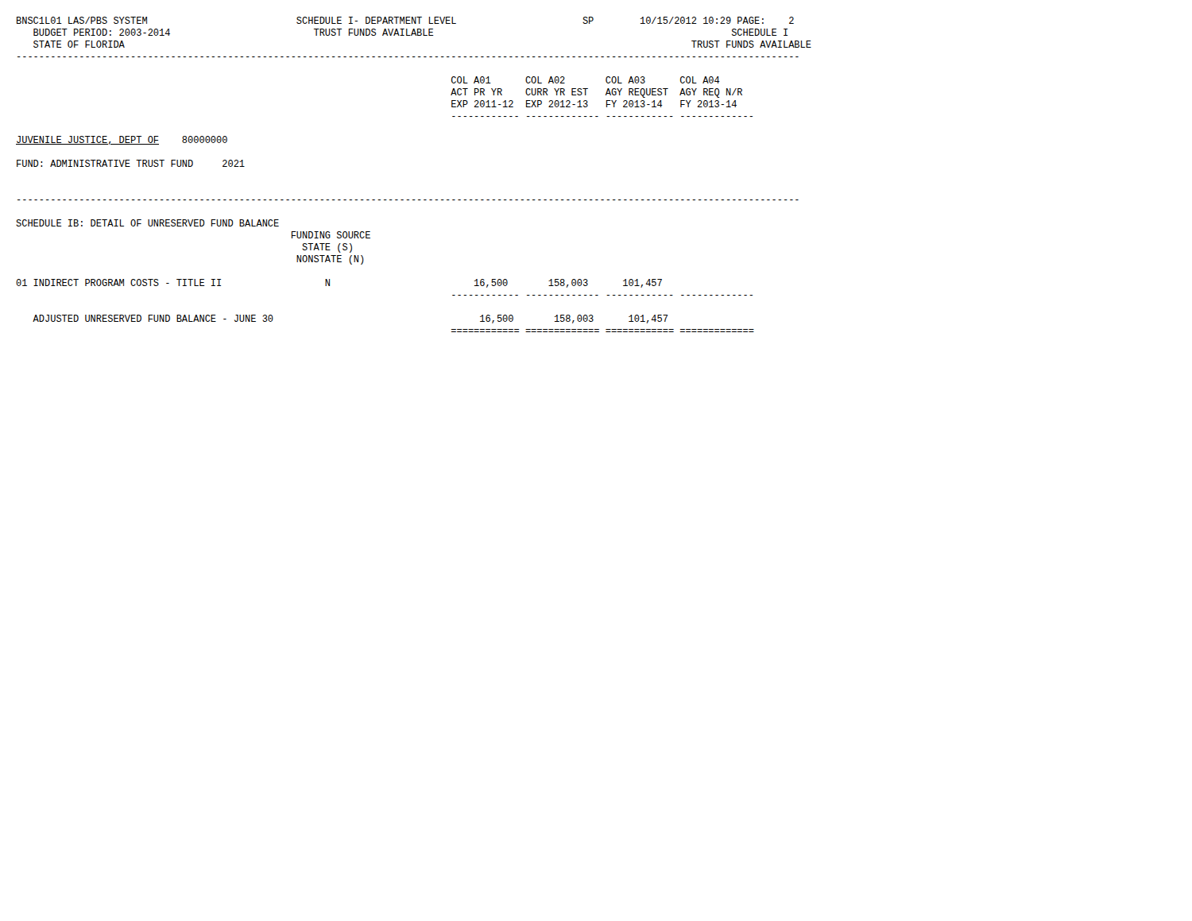BNSC1L01 LAS/PBS SYSTEM                          SCHEDULE I- DEPARTMENT LEVEL                      SP        10/15/2012 10:29 PAGE:    2
   BUDGET PERIOD: 2003-2014                         TRUST FUNDS AVAILABLE                                                    SCHEDULE I
   STATE OF FLORIDA                                                                                                   TRUST FUNDS AVAILABLE
-----------------------------------------------------------------------------------------------------------------------------------------

                                                                            COL A01      COL A02       COL A03      COL A04
                                                                            ACT PR YR    CURR YR EST   AGY REQUEST  AGY REQ N/R
                                                                            EXP 2011-12  EXP 2012-13   FY 2013-14   FY 2013-14
                                                                            ------------ ------------- ------------ -------------

JUVENILE JUSTICE, DEPT OF    80000000

FUND: ADMINISTRATIVE TRUST FUND     2021


-----------------------------------------------------------------------------------------------------------------------------------------

SCHEDULE IB: DETAIL OF UNRESERVED FUND BALANCE
                                                FUNDING SOURCE
                                                  STATE (S)
                                                 NONSTATE (N)

01 INDIRECT PROGRAM COSTS - TITLE II                  N                         16,500       158,003      101,457
                                                                            ------------ ------------- ------------ -------------

   ADJUSTED UNRESERVED FUND BALANCE - JUNE 30                                    16,500       158,003      101,457
                                                                            ============ ============= ============ =============